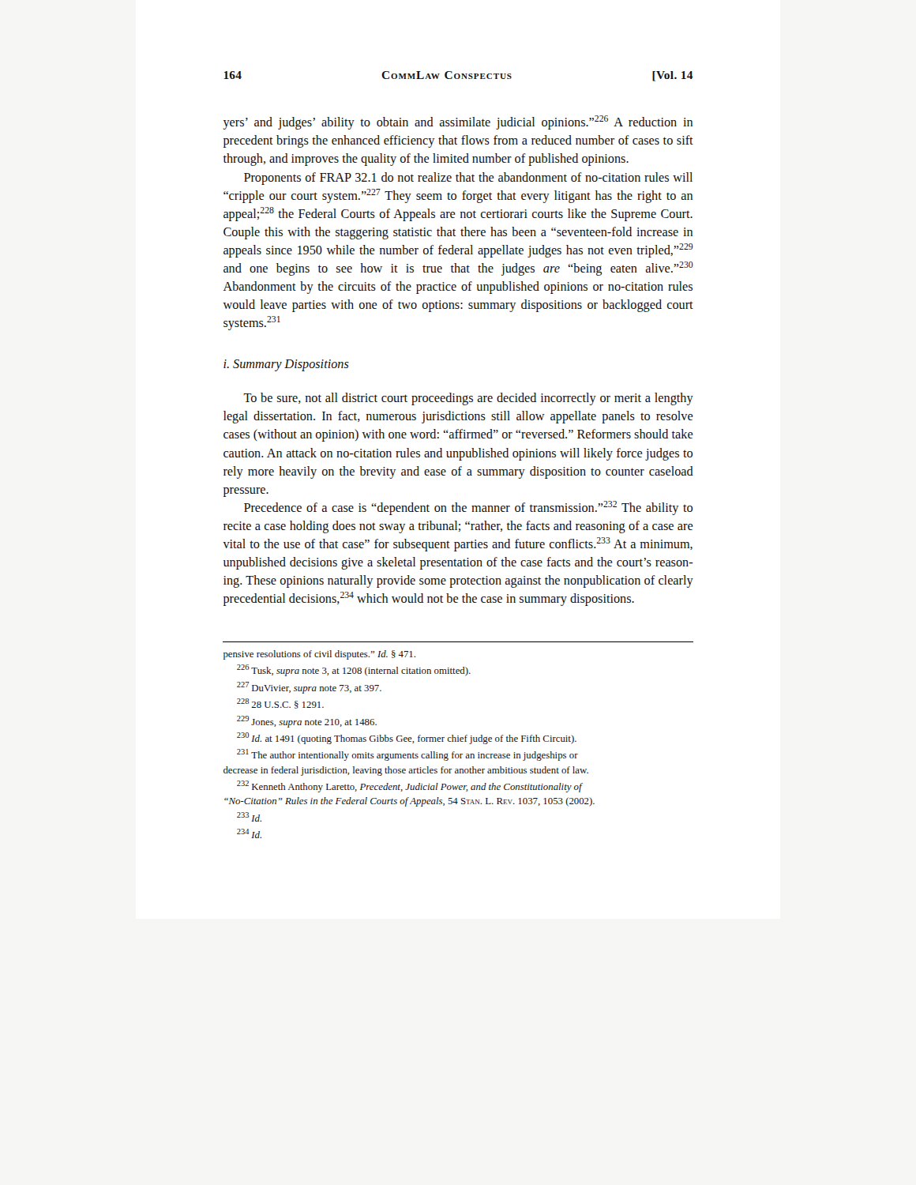164 CommLaw Conspectus [Vol. 14
yers’ and judges’ ability to obtain and assimilate judicial opinions.”226 A reduction in precedent brings the enhanced efficiency that flows from a reduced number of cases to sift through, and improves the quality of the limited number of published opinions.
Proponents of FRAP 32.1 do not realize that the abandonment of no-citation rules will “cripple our court system.”227 They seem to forget that every litigant has the right to an appeal;228 the Federal Courts of Appeals are not certiorari courts like the Supreme Court. Couple this with the staggering statistic that there has been a “seventeen-fold increase in appeals since 1950 while the number of federal appellate judges has not even tripled,”229 and one begins to see how it is true that the judges are “being eaten alive.”230 Abandonment by the circuits of the practice of unpublished opinions or no-citation rules would leave parties with one of two options: summary dispositions or backlogged court systems.231
i. Summary Dispositions
To be sure, not all district court proceedings are decided incorrectly or merit a lengthy legal dissertation. In fact, numerous jurisdictions still allow appellate panels to resolve cases (without an opinion) with one word: “affirmed” or “reversed.” Reformers should take caution. An attack on no-citation rules and unpublished opinions will likely force judges to rely more heavily on the brevity and ease of a summary disposition to counter caseload pressure.
Precedence of a case is “dependent on the manner of transmission.”232 The ability to recite a case holding does not sway a tribunal; “rather, the facts and reasoning of a case are vital to the use of that case” for subsequent parties and future conflicts.233 At a minimum, unpublished decisions give a skeletal presentation of the case facts and the court’s reasoning. These opinions naturally provide some protection against the nonpublication of clearly precedential decisions,234 which would not be the case in summary dispositions.
pensive resolutions of civil disputes.” Id. § 471.
226 Tusk, supra note 3, at 1208 (internal citation omitted).
227 DuVivier, supra note 73, at 397.
22828 U.S.C. § 1291.
229 Jones, supra note 210, at 1486.
230 Id. at 1491 (quoting Thomas Gibbs Gee, former chief judge of the Fifth Circuit).
231 The author intentionally omits arguments calling for an increase in judgeships or
decrease in federal jurisdiction, leaving those articles for another ambitious student of law.
232 Kenneth Anthony Laretto, Precedent, Judicial Power, and the Constitutionality of
“No-Citation” Rules in the Federal Courts of Appeals, 54 Stan. L. Rev. 1037, 1053 (2002).
233 Id.
234 Id.